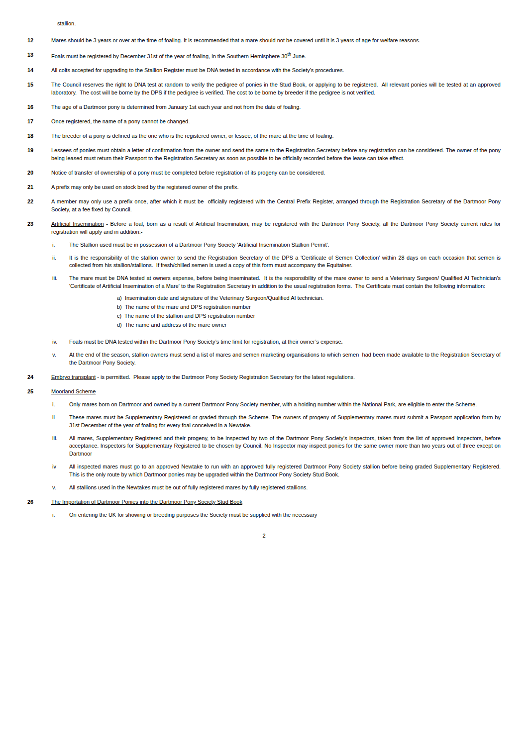stallion.
12
Mares should be 3 years or over at the time of foaling. It is recommended that a mare should not be covered until it is 3 years of age for welfare reasons.
13
Foals must be registered by December 31st of the year of foaling, in the Southern Hemisphere 30th June.
14
All colts accepted for upgrading to the Stallion Register must be DNA tested in accordance with the Society's procedures.
15
The Council reserves the right to DNA test at random to verify the pedigree of ponies in the Stud Book, or applying to be registered. All relevant ponies will be tested at an approved laboratory. The cost will be borne by the DPS if the pedigree is verified. The cost to be borne by breeder if the pedigree is not verified.
16
The age of a Dartmoor pony is determined from January 1st each year and not from the date of foaling.
17
Once registered, the name of a pony cannot be changed.
18
The breeder of a pony is defined as the one who is the registered owner, or lessee, of the mare at the time of foaling.
19
Lessees of ponies must obtain a letter of confirmation from the owner and send the same to the Registration Secretary before any registration can be considered. The owner of the pony being leased must return their Passport to the Registration Secretary as soon as possible to be officially recorded before the lease can take effect.
20
Notice of transfer of ownership of a pony must be completed before registration of its progeny can be considered.
21
A prefix may only be used on stock bred by the registered owner of the prefix.
22
A member may only use a prefix once, after which it must be officially registered with the Central Prefix Register, arranged through the Registration Secretary of the Dartmoor Pony Society, at a fee fixed by Council.
23
Artificial Insemination - Before a foal, born as a result of Artificial Insemination, may be registered with the Dartmoor Pony Society, all the Dartmoor Pony Society current rules for registration will apply and in addition:-
i.
The Stallion used must be in possession of a Dartmoor Pony Society 'Artificial Insemination Stallion Permit'.
ii.
It is the responsibility of the stallion owner to send the Registration Secretary of the DPS a 'Certificate of Semen Collection' within 28 days on each occasion that semen is collected from his stallion/stallions. If fresh/chilled semen is used a copy of this form must accompany the Equitainer.
iii.
The mare must be DNA tested at owners expense, before being inseminated. It is the responsibility of the mare owner to send a Veterinary Surgeon/ Qualified AI Technician's 'Certificate of Artificial Insemination of a Mare' to the Registration Secretary in addition to the usual registration forms. The Certificate must contain the following information:
a) Insemination date and signature of the Veterinary Surgeon/Qualified AI technician.
b) The name of the mare and DPS registration number
c) The name of the stallion and DPS registration number
d) The name and address of the mare owner
iv.
Foals must be DNA tested within the Dartmoor Pony Society’s time limit for registration, at their owner’s expense.
v.
At the end of the season, stallion owners must send a list of mares and semen marketing organisations to which semen had been made available to the Registration Secretary of the Dartmoor Pony Society.
24
Embryo transplant - is permitted. Please apply to the Dartmoor Pony Society Registration Secretary for the latest regulations.
25
Moorland Scheme
i.
Only mares born on Dartmoor and owned by a current Dartmoor Pony Society member, with a holding number within the National Park, are eligible to enter the Scheme.
ii
These mares must be Supplementary Registered or graded through the Scheme. The owners of progeny of Supplementary mares must submit a Passport application form by 31st December of the year of foaling for every foal conceived in a Newtake.
iii.
All mares, Supplementary Registered and their progeny, to be inspected by two of the Dartmoor Pony Society's inspectors, taken from the list of approved inspectors, before acceptance. Inspectors for Supplementary Registered to be chosen by Council. No Inspector may inspect ponies for the same owner more than two years out of three except on Dartmoor
iv
All inspected mares must go to an approved Newtake to run with an approved fully registered Dartmoor Pony Society stallion before being graded Supplementary Registered. This is the only route by which Dartmoor ponies may be upgraded within the Dartmoor Pony Society Stud Book.
v.
All stallions used in the Newtakes must be out of fully registered mares by fully registered stallions.
26
The Importation of Dartmoor Ponies into the Dartmoor Pony Society Stud Book
i.
On entering the UK for showing or breeding purposes the Society must be supplied with the necessary
2